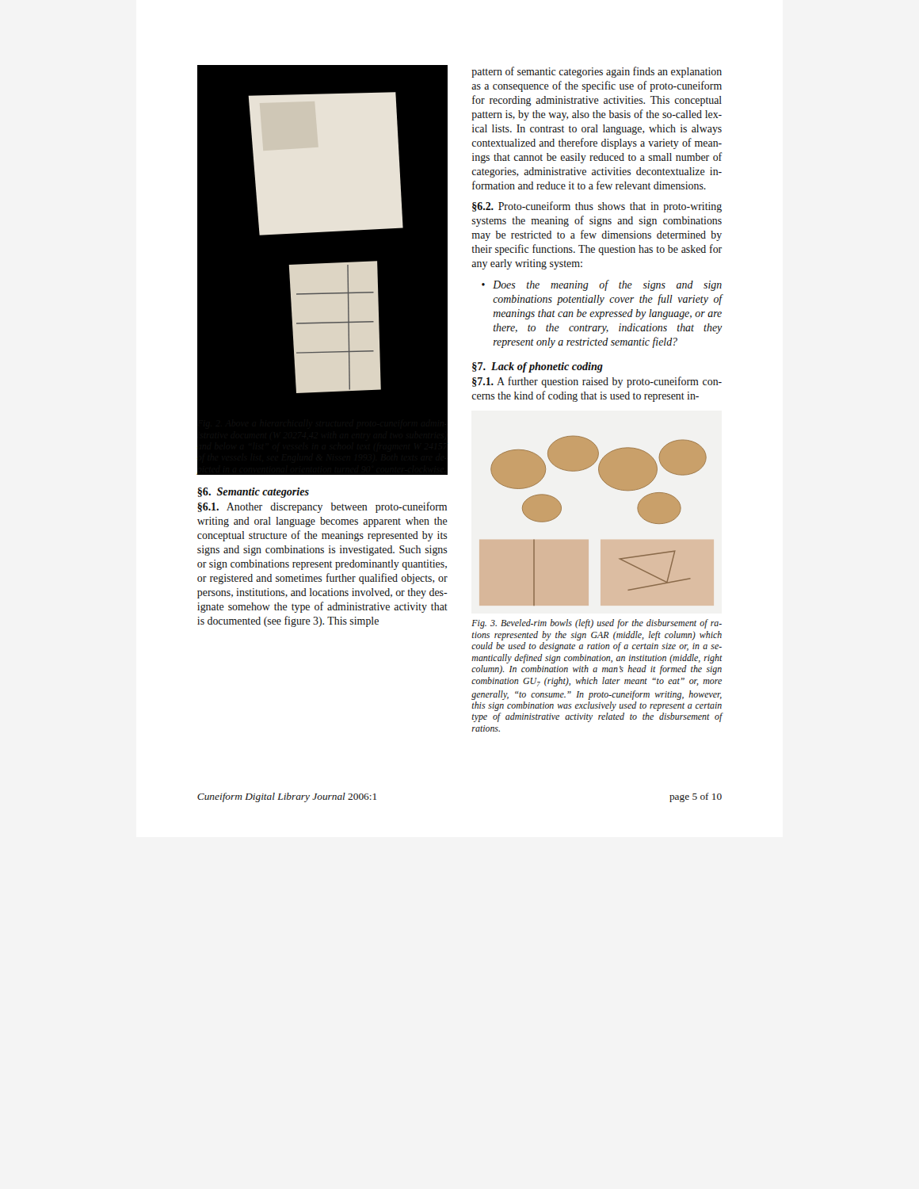Fig. 2. Above a hierarchically structured proto-cuneiform administrative document (W 20274,42 with an entry and two subentries) and below a “list” of vessels in a school text (fragment W 24157 of the vessels list, see Englund & Nissen 1993). Both texts are depicted in a conventional orientation turned 90˚ counter-clockwise.
§6. Semantic categories
§6.1. Another discrepancy between proto-cuneiform writing and oral language becomes apparent when the conceptual structure of the meanings represented by its signs and sign combinations is investigated. Such signs or sign combinations represent predominantly quantities, or registered and sometimes further qualified objects, or persons, institutions, and locations involved, or they designate somehow the type of administrative activity that is documented (see figure 3). This simple
pattern of semantic categories again finds an explanation as a consequence of the specific use of proto-cuneiform for recording administrative activities. This conceptual pattern is, by the way, also the basis of the so-called lexical lists. In contrast to oral language, which is always contextualized and therefore displays a variety of meanings that cannot be easily reduced to a small number of categories, administrative activities decontextualize information and reduce it to a few relevant dimensions.
§6.2. Proto-cuneiform thus shows that in proto-writing systems the meaning of signs and sign combinations may be restricted to a few dimensions determined by their specific functions. The question has to be asked for any early writing system:
Does the meaning of the signs and sign combinations potentially cover the full variety of meanings that can be expressed by language, or are there, to the contrary, indications that they represent only a restricted semantic field?
§7. Lack of phonetic coding
§7.1. A further question raised by proto-cuneiform concerns the kind of coding that is used to represent in-
Fig. 3. Beveled-rim bowls (left) used for the disbursement of rations represented by the sign GAR (middle, left column) which could be used to designate a ration of a certain size or, in a semantically defined sign combination, an institution (middle, right column). In combination with a man’s head it formed the sign combination GU7 (right), which later meant “to eat” or, more generally, “to consume.” In proto-cuneiform writing, however, this sign combination was exclusively used to represent a certain type of administrative activity related to the disbursement of rations.
Cuneiform Digital Library Journal 2006:1
page 5 of 10